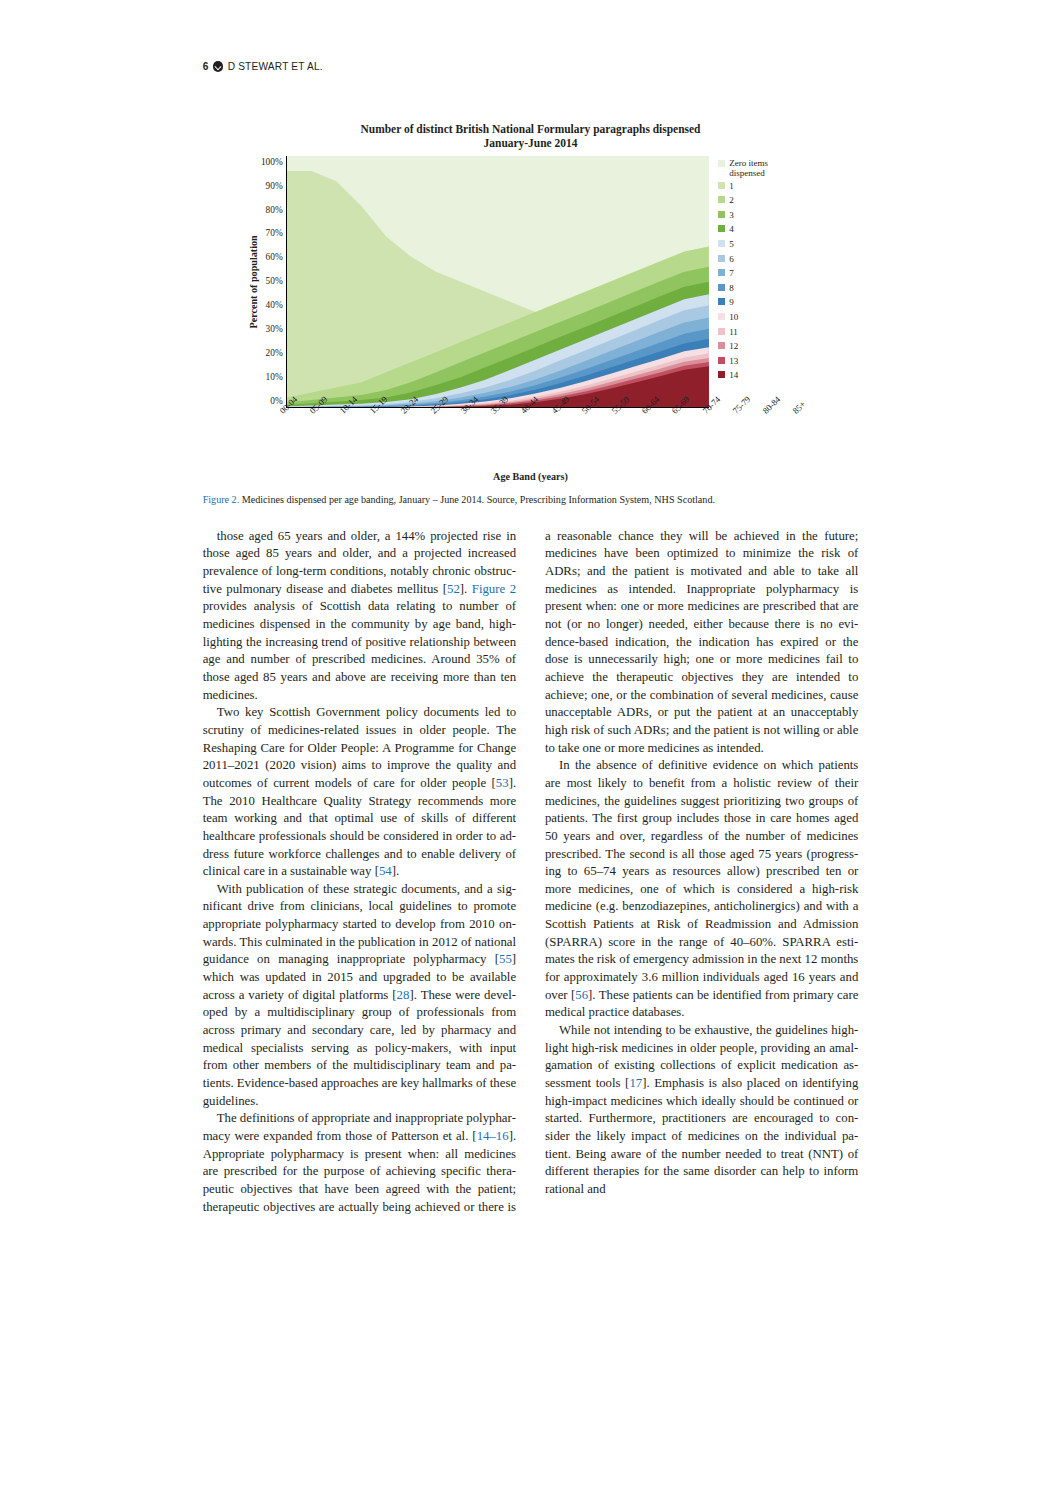6 D Stewart et al.
Number of distinct British National Formulary paragraphs dispensed
January-June 2014
Percent of population
100%
90%
80%
70%
60%
50%
40%
30%
20%
10%
0%
Stacked bands from bottom (14) up to 1. Each band drawn as polygon from its top boundary down to the next boundary. Coordinates: x 0..600 across 18 age bands; y 0 (100%) .. 300 (0%)
Zero items
dispensed
1
2
3
4
5
6
7
8
9
10
11
12
13
14
00-04 05-09 10-14 15-19 20-24 25-29 30-34 35-39 40-44 45-49 50-54 55-59 60-64 65-69 70-74 75-79 80-84 85+
Age Band (years)
Figure 2. Medicines dispensed per age banding, January – June 2014. Source, Prescribing Information System, NHS Scotland.
those aged 65 years and older, a 144% projected rise in those aged 85 years and older, and a projected increased prevalence of long-term conditions, notably chronic obstructive pulmonary disease and diabetes mellitus [52]. Figure 2 provides analysis of Scottish data relating to number of medicines dispensed in the community by age band, highlighting the increasing trend of positive relationship between age and number of prescribed medicines. Around 35% of those aged 85 years and above are receiving more than ten medicines.
Two key Scottish Government policy documents led to scrutiny of medicines-related issues in older people. The Reshaping Care for Older People: A Programme for Change 2011–2021 (2020 vision) aims to improve the quality and outcomes of current models of care for older people [53]. The 2010 Healthcare Quality Strategy recommends more team working and that optimal use of skills of different healthcare professionals should be considered in order to address future workforce challenges and to enable delivery of clinical care in a sustainable way [54].
With publication of these strategic documents, and a significant drive from clinicians, local guidelines to promote appropriate polypharmacy started to develop from 2010 onwards. This culminated in the publication in 2012 of national guidance on managing inappropriate polypharmacy [55] which was updated in 2015 and upgraded to be available across a variety of digital platforms [28]. These were developed by a multidisciplinary group of professionals from across primary and secondary care, led by pharmacy and medical specialists serving as policy-makers, with input from other members of the multidisciplinary team and patients. Evidence-based approaches are key hallmarks of these guidelines.
The definitions of appropriate and inappropriate polypharmacy were expanded from those of Patterson et al. [14–16]. Appropriate polypharmacy is present when: all medicines are prescribed for the purpose of achieving specific therapeutic objectives that have been agreed with the patient; therapeutic objectives are actually being achieved or there is a reasonable chance they will be achieved in the future; medicines have been optimized to minimize the risk of ADRs; and the patient is motivated and able to take all medicines as intended. Inappropriate polypharmacy is present when: one or more medicines are prescribed that are not (or no longer) needed, either because there is no evidence-based indication, the indication has expired or the dose is unnecessarily high; one or more medicines fail to achieve the therapeutic objectives they are intended to achieve; one, or the combination of several medicines, cause unacceptable ADRs, or put the patient at an unacceptably high risk of such ADRs; and the patient is not willing or able to take one or more medicines as intended.
In the absence of definitive evidence on which patients are most likely to benefit from a holistic review of their medicines, the guidelines suggest prioritizing two groups of patients. The first group includes those in care homes aged 50 years and over, regardless of the number of medicines prescribed. The second is all those aged 75 years (progressing to 65–74 years as resources allow) prescribed ten or more medicines, one of which is considered a high-risk medicine (e.g. benzodiazepines, anticholinergics) and with a Scottish Patients at Risk of Readmission and Admission (SPARRA) score in the range of 40–60%. SPARRA estimates the risk of emergency admission in the next 12 months for approximately 3.6 million individuals aged 16 years and over [56]. These patients can be identified from primary care medical practice databases.
While not intending to be exhaustive, the guidelines highlight high-risk medicines in older people, providing an amalgamation of existing collections of explicit medication assessment tools [17]. Emphasis is also placed on identifying high-impact medicines which ideally should be continued or started. Furthermore, practitioners are encouraged to consider the likely impact of medicines on the individual patient. Being aware of the number needed to treat (NNT) of different therapies for the same disorder can help to inform rational and